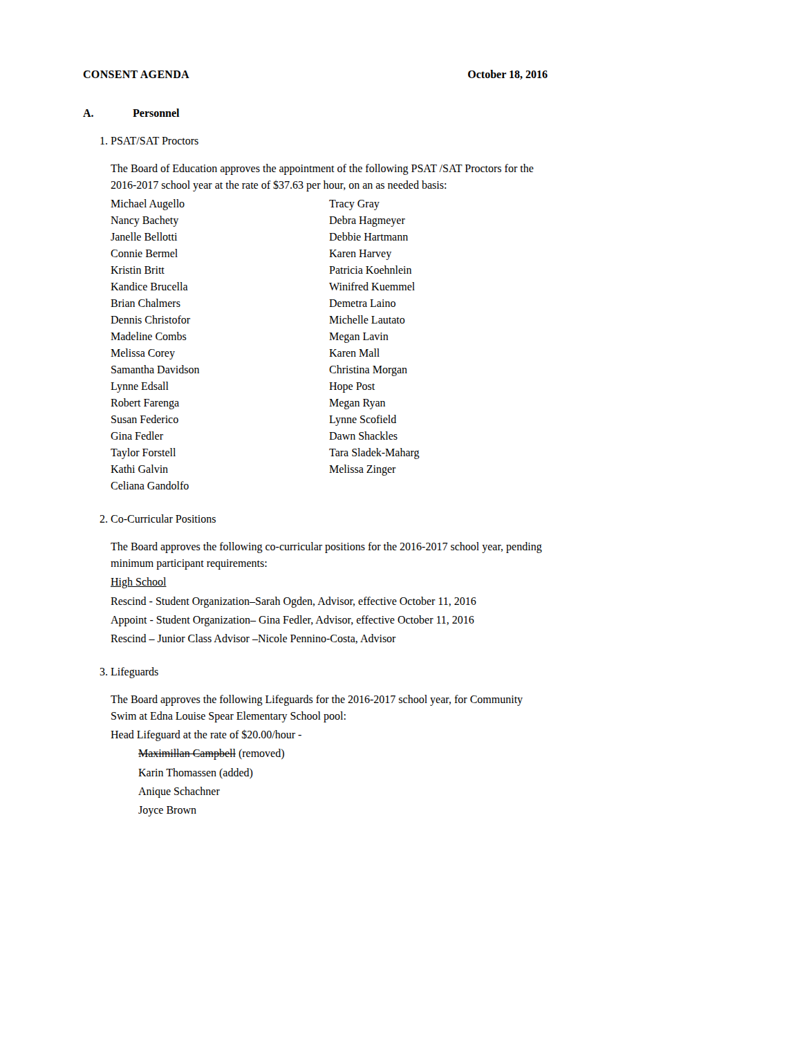CONSENT AGENDA October 18, 2016
A. Personnel
PSAT/SAT Proctors
The Board of Education approves the appointment of the following PSAT /SAT Proctors for the 2016-2017 school year at the rate of $37.63 per hour, on an as needed basis:
Michael Augello
Nancy Bachety
Janelle Bellotti
Connie Bermel
Kristin Britt
Kandice Brucella
Brian Chalmers
Dennis Christofor
Madeline Combs
Melissa Corey
Samantha Davidson
Lynne Edsall
Robert Farenga
Susan Federico
Gina Fedler
Taylor Forstell
Kathi Galvin
Celiana Gandolfo
Tracy Gray
Debra Hagmeyer
Debbie Hartmann
Karen Harvey
Patricia Koehnlein
Winifred Kuemmel
Demetra Laino
Michelle Lautato
Megan Lavin
Karen Mall
Christina Morgan
Hope Post
Megan Ryan
Lynne Scofield
Dawn Shackles
Tara Sladek-Maharg
Melissa Zinger
Co-Curricular Positions
The Board approves the following co-curricular positions for the 2016-2017 school year, pending minimum participant requirements:
High School
Rescind - Student Organization–Sarah Ogden, Advisor, effective October 11, 2016
Appoint - Student Organization– Gina Fedler, Advisor, effective October 11, 2016
Rescind – Junior Class Advisor –Nicole Pennino-Costa, Advisor
Lifeguards
The Board approves the following Lifeguards for the 2016-2017 school year, for Community Swim at Edna Louise Spear Elementary School pool:
Head Lifeguard at the rate of $20.00/hour -
Maximillan Campbell (removed)
Karin Thomassen (added)
Anique Schachner
Joyce Brown